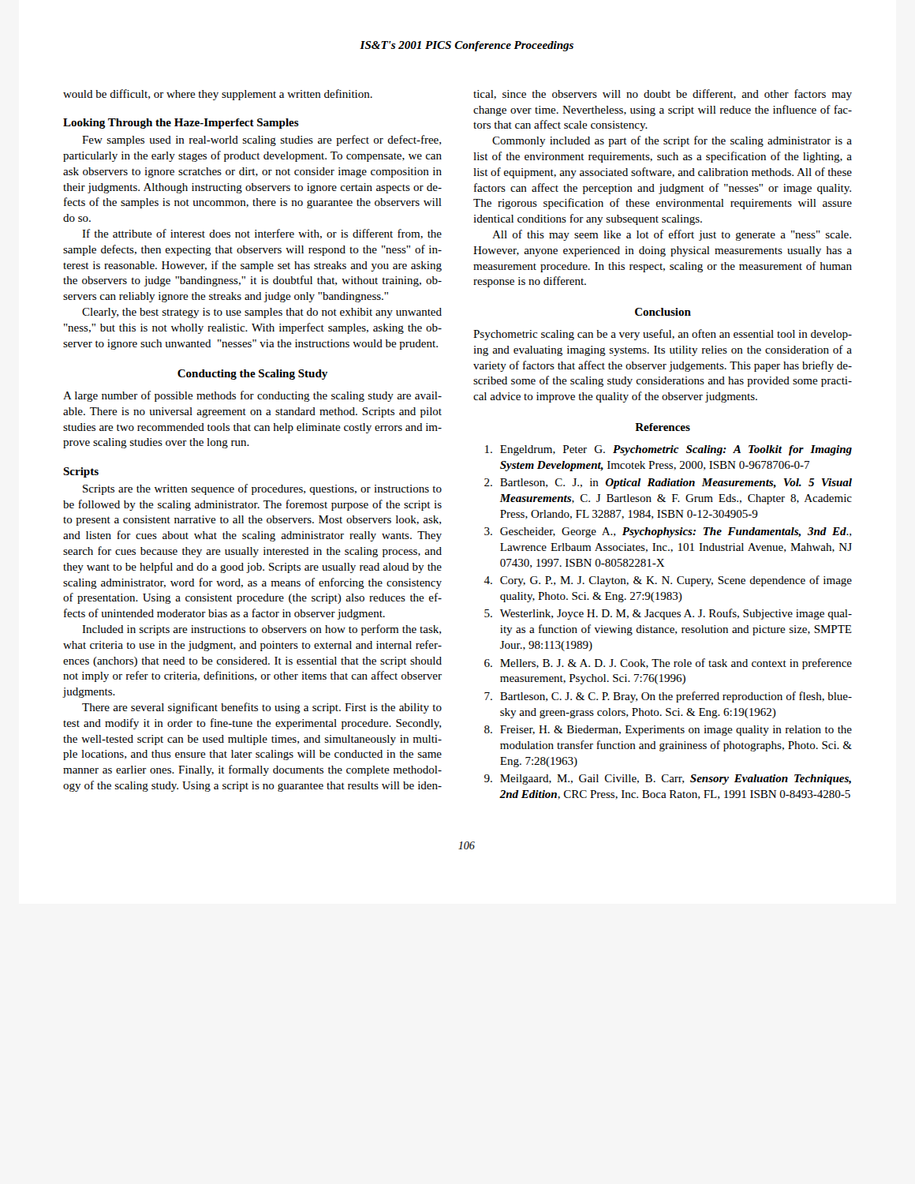IS&T's 2001 PICS Conference Proceedings
would be difficult, or where they supplement a written definition.
Looking Through the Haze-Imperfect Samples
Few samples used in real-world scaling studies are perfect or defect-free, particularly in the early stages of product development. To compensate, we can ask observers to ignore scratches or dirt, or not consider image composition in their judgments. Although instructing observers to ignore certain aspects or defects of the samples is not uncommon, there is no guarantee the observers will do so.
If the attribute of interest does not interfere with, or is different from, the sample defects, then expecting that observers will respond to the "ness" of interest is reasonable. However, if the sample set has streaks and you are asking the observers to judge "bandingness," it is doubtful that, without training, observers can reliably ignore the streaks and judge only "bandingness."
Clearly, the best strategy is to use samples that do not exhibit any unwanted "ness," but this is not wholly realistic. With imperfect samples, asking the observer to ignore such unwanted "nesses" via the instructions would be prudent.
Conducting the Scaling Study
A large number of possible methods for conducting the scaling study are available. There is no universal agreement on a standard method. Scripts and pilot studies are two recommended tools that can help eliminate costly errors and improve scaling studies over the long run.
Scripts
Scripts are the written sequence of procedures, questions, or instructions to be followed by the scaling administrator. The foremost purpose of the script is to present a consistent narrative to all the observers. Most observers look, ask, and listen for cues about what the scaling administrator really wants. They search for cues because they are usually interested in the scaling process, and they want to be helpful and do a good job. Scripts are usually read aloud by the scaling administrator, word for word, as a means of enforcing the consistency of presentation. Using a consistent procedure (the script) also reduces the effects of unintended moderator bias as a factor in observer judgment.
Included in scripts are instructions to observers on how to perform the task, what criteria to use in the judgment, and pointers to external and internal references (anchors) that need to be considered. It is essential that the script should not imply or refer to criteria, definitions, or other items that can affect observer judgments.
There are several significant benefits to using a script. First is the ability to test and modify it in order to fine-tune the experimental procedure. Secondly, the well-tested script can be used multiple times, and simultaneously in multiple locations, and thus ensure that later scalings will be conducted in the same manner as earlier ones. Finally, it formally documents the complete methodology of the scaling study. Using a script is no guarantee that results will be identical, since the observers will no doubt be different, and other factors may change over time. Nevertheless, using a script will reduce the influence of factors that can affect scale consistency.
Commonly included as part of the script for the scaling administrator is a list of the environment requirements, such as a specification of the lighting, a list of equipment, any associated software, and calibration methods. All of these factors can affect the perception and judgment of "nesses" or image quality. The rigorous specification of these environmental requirements will assure identical conditions for any subsequent scalings.
All of this may seem like a lot of effort just to generate a "ness" scale. However, anyone experienced in doing physical measurements usually has a measurement procedure. In this respect, scaling or the measurement of human response is no different.
Conclusion
Psychometric scaling can be a very useful, an often an essential tool in developing and evaluating imaging systems. Its utility relies on the consideration of a variety of factors that affect the observer judgements. This paper has briefly described some of the scaling study considerations and has provided some practical advice to improve the quality of the observer judgments.
References
Engeldrum, Peter G. Psychometric Scaling: A Toolkit for Imaging System Development, Imcotek Press, 2000, ISBN 0-9678706-0-7
Bartleson, C. J., in Optical Radiation Measurements, Vol. 5 Visual Measurements, C. J Bartleson & F. Grum Eds., Chapter 8, Academic Press, Orlando, FL 32887, 1984, ISBN 0-12-304905-9
Gescheider, George A., Psychophysics: The Fundamentals, 3nd Ed., Lawrence Erlbaum Associates, Inc., 101 Industrial Avenue, Mahwah, NJ 07430, 1997. ISBN 0-80582281-X
Cory, G. P., M. J. Clayton, & K. N. Cupery, Scene dependence of image quality, Photo. Sci. & Eng. 27:9(1983)
Westerlink, Joyce H. D. M, & Jacques A. J. Roufs, Subjective image quality as a function of viewing distance, resolution and picture size, SMPTE Jour., 98:113(1989)
Mellers, B. J. & A. D. J. Cook, The role of task and context in preference measurement, Psychol. Sci. 7:76(1996)
Bartleson, C. J. & C. P. Bray, On the preferred reproduction of flesh, blue-sky and green-grass colors, Photo. Sci. & Eng. 6:19(1962)
Freiser, H. & Biederman, Experiments on image quality in relation to the modulation transfer function and graininess of photographs, Photo. Sci. & Eng. 7:28(1963)
Meilgaard, M., Gail Civille, B. Carr, Sensory Evaluation Techniques, 2nd Edition, CRC Press, Inc. Boca Raton, FL, 1991 ISBN 0-8493-4280-5
106